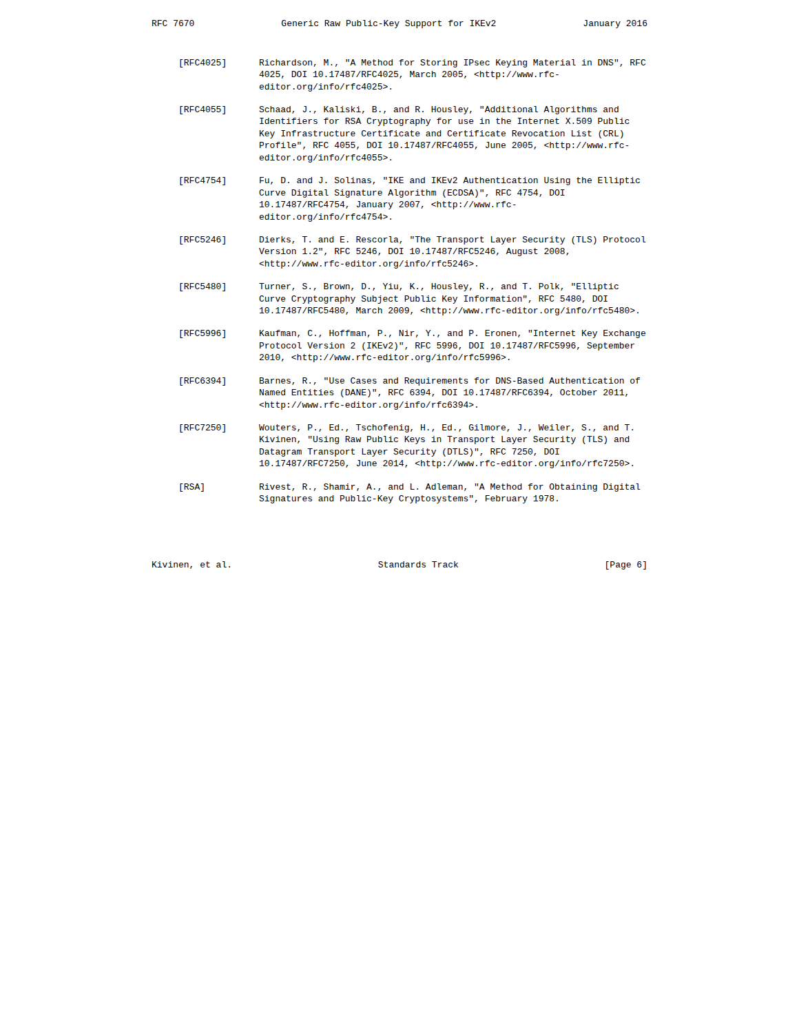RFC 7670 Generic Raw Public-Key Support for IKEv2 January 2016
[RFC4025]
Richardson, M., "A Method for Storing IPsec Keying Material in DNS", RFC 4025, DOI 10.17487/RFC4025, March 2005, <http://www.rfc-editor.org/info/rfc4025>.
[RFC4055]
Schaad, J., Kaliski, B., and R. Housley, "Additional Algorithms and Identifiers for RSA Cryptography for use in the Internet X.509 Public Key Infrastructure Certificate and Certificate Revocation List (CRL) Profile", RFC 4055, DOI 10.17487/RFC4055, June 2005, <http://www.rfc-editor.org/info/rfc4055>.
[RFC4754]
Fu, D. and J. Solinas, "IKE and IKEv2 Authentication Using the Elliptic Curve Digital Signature Algorithm (ECDSA)", RFC 4754, DOI 10.17487/RFC4754, January 2007, <http://www.rfc-editor.org/info/rfc4754>.
[RFC5246]
Dierks, T. and E. Rescorla, "The Transport Layer Security (TLS) Protocol Version 1.2", RFC 5246, DOI 10.17487/RFC5246, August 2008, <http://www.rfc-editor.org/info/rfc5246>.
[RFC5480]
Turner, S., Brown, D., Yiu, K., Housley, R., and T. Polk, "Elliptic Curve Cryptography Subject Public Key Information", RFC 5480, DOI 10.17487/RFC5480, March 2009, <http://www.rfc-editor.org/info/rfc5480>.
[RFC5996]
Kaufman, C., Hoffman, P., Nir, Y., and P. Eronen, "Internet Key Exchange Protocol Version 2 (IKEv2)", RFC 5996, DOI 10.17487/RFC5996, September 2010, <http://www.rfc-editor.org/info/rfc5996>.
[RFC6394]
Barnes, R., "Use Cases and Requirements for DNS-Based Authentication of Named Entities (DANE)", RFC 6394, DOI 10.17487/RFC6394, October 2011, <http://www.rfc-editor.org/info/rfc6394>.
[RFC7250]
Wouters, P., Ed., Tschofenig, H., Ed., Gilmore, J., Weiler, S., and T. Kivinen, "Using Raw Public Keys in Transport Layer Security (TLS) and Datagram Transport Layer Security (DTLS)", RFC 7250, DOI 10.17487/RFC7250, June 2014, <http://www.rfc-editor.org/info/rfc7250>.
[RSA]
Rivest, R., Shamir, A., and L. Adleman, "A Method for Obtaining Digital Signatures and Public-Key Cryptosystems", February 1978.
Kivinen, et al. Standards Track [Page 6]